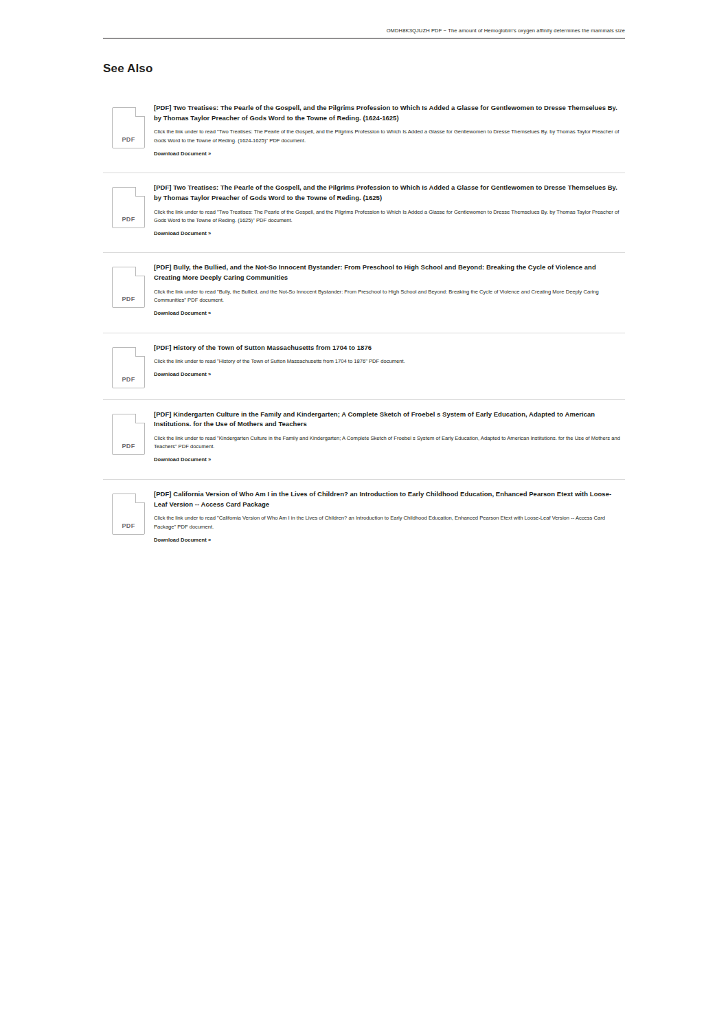OMDH8K3QJUZH PDF ~ The amount of Hemoglobin's oxygen affinity determines the mammals size
See Also
PDF
[PDF] Two Treatises: The Pearle of the Gospell, and the Pilgrims Profession to Which Is Added a Glasse for Gentlewomen to Dresse Themselues By. by Thomas Taylor Preacher of Gods Word to the Towne of Reding. (1624-1625)
Click the link under to read "Two Treatises: The Pearle of the Gospell, and the Pilgrims Profession to Which Is Added a Glasse for Gentlewomen to Dresse Themselues By. by Thomas Taylor Preacher of Gods Word to the Towne of Reding. (1624-1625)" PDF document.
Download Document »
PDF
[PDF] Two Treatises: The Pearle of the Gospell, and the Pilgrims Profession to Which Is Added a Glasse for Gentlewomen to Dresse Themselues By. by Thomas Taylor Preacher of Gods Word to the Towne of Reding. (1625)
Click the link under to read "Two Treatises: The Pearle of the Gospell, and the Pilgrims Profession to Which Is Added a Glasse for Gentlewomen to Dresse Themselues By. by Thomas Taylor Preacher of Gods Word to the Towne of Reding. (1625)" PDF document.
Download Document »
PDF
[PDF] Bully, the Bullied, and the Not-So Innocent Bystander: From Preschool to High School and Beyond: Breaking the Cycle of Violence and Creating More Deeply Caring Communities
Click the link under to read "Bully, the Bullied, and the Not-So Innocent Bystander: From Preschool to High School and Beyond: Breaking the Cycle of Violence and Creating More Deeply Caring Communities" PDF document.
Download Document »
PDF
[PDF] History of the Town of Sutton Massachusetts from 1704 to 1876
Click the link under to read "History of the Town of Sutton Massachusetts from 1704 to 1876" PDF document.
Download Document »
PDF
[PDF] Kindergarten Culture in the Family and Kindergarten; A Complete Sketch of Froebel s System of Early Education, Adapted to American Institutions. for the Use of Mothers and Teachers
Click the link under to read "Kindergarten Culture in the Family and Kindergarten; A Complete Sketch of Froebel s System of Early Education, Adapted to American Institutions. for the Use of Mothers and Teachers" PDF document.
Download Document »
PDF
[PDF] California Version of Who Am I in the Lives of Children? an Introduction to Early Childhood Education, Enhanced Pearson Etext with Loose-Leaf Version -- Access Card Package
Click the link under to read "California Version of Who Am I in the Lives of Children? an Introduction to Early Childhood Education, Enhanced Pearson Etext with Loose-Leaf Version -- Access Card Package" PDF document.
Download Document »